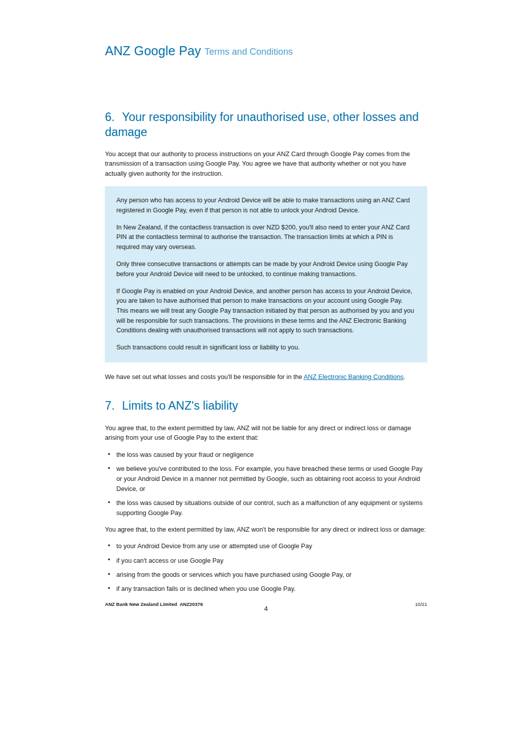ANZ Google Pay Terms and Conditions
6. Your responsibility for unauthorised use, other losses and damage
You accept that our authority to process instructions on your ANZ Card through Google Pay comes from the transmission of a transaction using Google Pay. You agree we have that authority whether or not you have actually given authority for the instruction.
Any person who has access to your Android Device will be able to make transactions using an ANZ Card registered in Google Pay, even if that person is not able to unlock your Android Device.
In New Zealand, if the contactless transaction is over NZD $200, you'll also need to enter your ANZ Card PIN at the contactless terminal to authorise the transaction. The transaction limits at which a PIN is required may vary overseas.
Only three consecutive transactions or attempts can be made by your Android Device using Google Pay before your Android Device will need to be unlocked, to continue making transactions.
If Google Pay is enabled on your Android Device, and another person has access to your Android Device, you are taken to have authorised that person to make transactions on your account using Google Pay. This means we will treat any Google Pay transaction initiated by that person as authorised by you and you will be responsible for such transactions. The provisions in these terms and the ANZ Electronic Banking Conditions dealing with unauthorised transactions will not apply to such transactions.
Such transactions could result in significant loss or liability to you.
We have set out what losses and costs you'll be responsible for in the ANZ Electronic Banking Conditions.
7. Limits to ANZ's liability
You agree that, to the extent permitted by law, ANZ will not be liable for any direct or indirect loss or damage arising from your use of Google Pay to the extent that:
the loss was caused by your fraud or negligence
we believe you've contributed to the loss. For example, you have breached these terms or used Google Pay or your Android Device in a manner not permitted by Google, such as obtaining root access to your Android Device, or
the loss was caused by situations outside of our control, such as a malfunction of any equipment or systems supporting Google Pay.
You agree that, to the extent permitted by law, ANZ won't be responsible for any direct or indirect loss or damage:
to your Android Device from any use or attempted use of Google Pay
if you can't access or use Google Pay
arising from the goods or services which you have purchased using Google Pay, or
if any transaction fails or is declined when you use Google Pay.
ANZ Bank New Zealand Limited ANZ20376 10/21
4